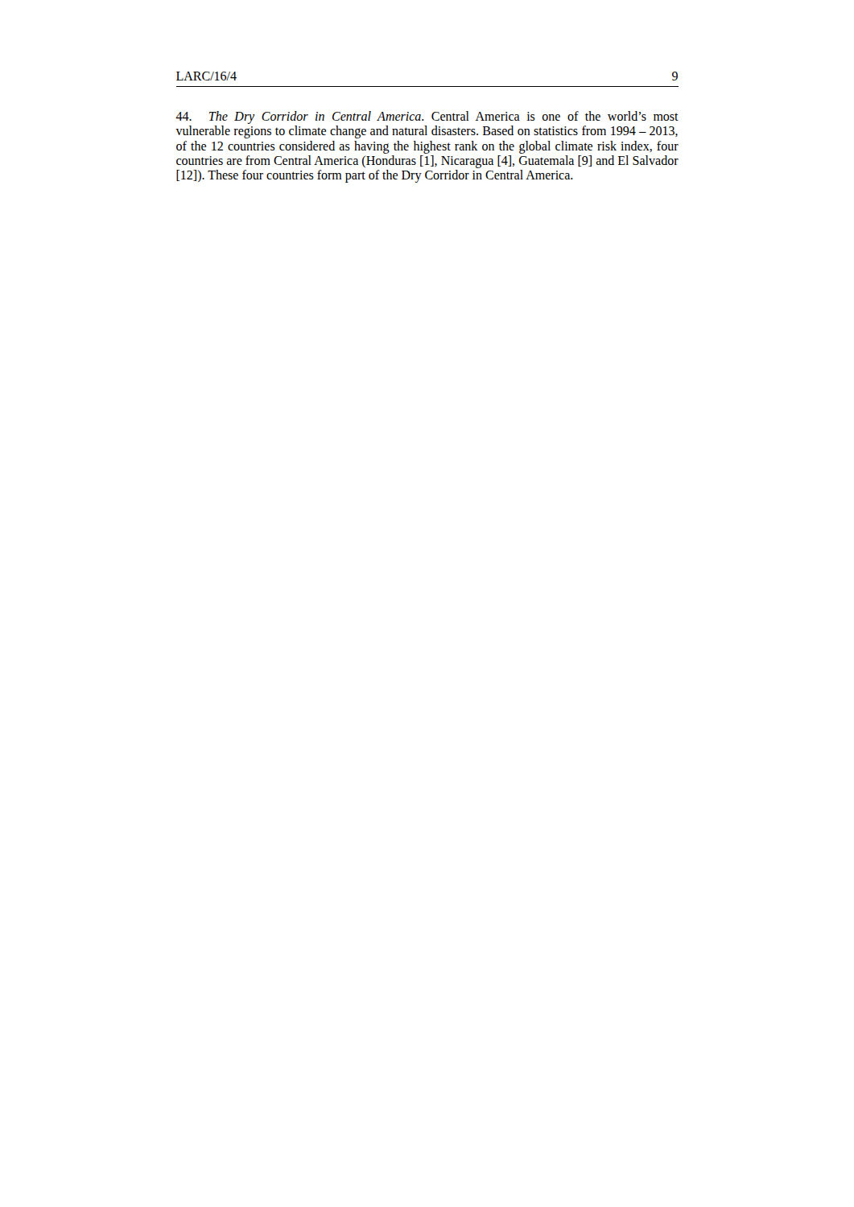LARC/16/4
9
44. The Dry Corridor in Central America. Central America is one of the world’s most vulnerable regions to climate change and natural disasters. Based on statistics from 1994 – 2013, of the 12 countries considered as having the highest rank on the global climate risk index, four countries are from Central America (Honduras [1], Nicaragua [4], Guatemala [9] and El Salvador [12]). These four countries form part of the Dry Corridor in Central America.